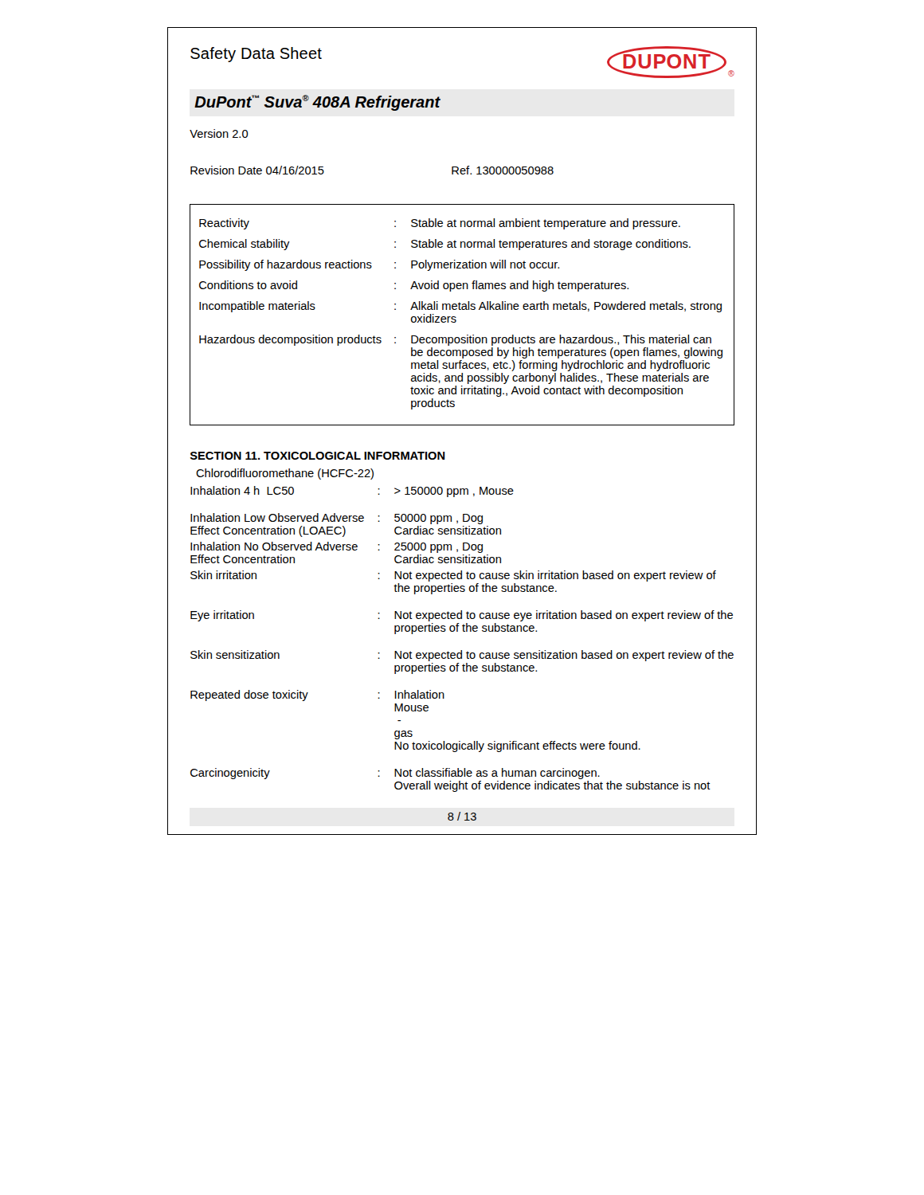Safety Data Sheet
DUPONT®
DuPont™ Suva® 408A Refrigerant
Version 2.0
Revision Date 04/16/2015
Ref. 130000050988
| Reactivity | : | Stable at normal ambient temperature and pressure. |
| Chemical stability | : | Stable at normal temperatures and storage conditions. |
| Possibility of hazardous reactions | : | Polymerization will not occur. |
| Conditions to avoid | : | Avoid open flames and high temperatures. |
| Incompatible materials | : | Alkali metals Alkaline earth metals, Powdered metals, strong oxidizers |
| Hazardous decomposition products | : | Decomposition products are hazardous., This material can be decomposed by high temperatures (open flames, glowing metal surfaces, etc.) forming hydrochloric and hydrofluoric acids, and possibly carbonyl halides., These materials are toxic and irritating., Avoid contact with decomposition products |
SECTION 11. TOXICOLOGICAL INFORMATION
Chlorodifluoromethane (HCFC-22)
| Inhalation 4 h LC50 | : | > 150000 ppm , Mouse |
| Inhalation Low Observed Adverse Effect Concentration (LOAEC) | : | 50000 ppm , Dog Cardiac sensitization |
| Inhalation No Observed Adverse Effect Concentration | : | 25000 ppm , Dog Cardiac sensitization |
| Skin irritation | : | Not expected to cause skin irritation based on expert review of the properties of the substance. |
| Eye irritation | : | Not expected to cause eye irritation based on expert review of the properties of the substance. |
| Skin sensitization | : | Not expected to cause sensitization based on expert review of the properties of the substance. |
| Repeated dose toxicity | : | Inhalation Mouse - gas No toxicologically significant effects were found. |
| Carcinogenicity | : | Not classifiable as a human carcinogen. Overall weight of evidence indicates that the substance is not |
8 / 13